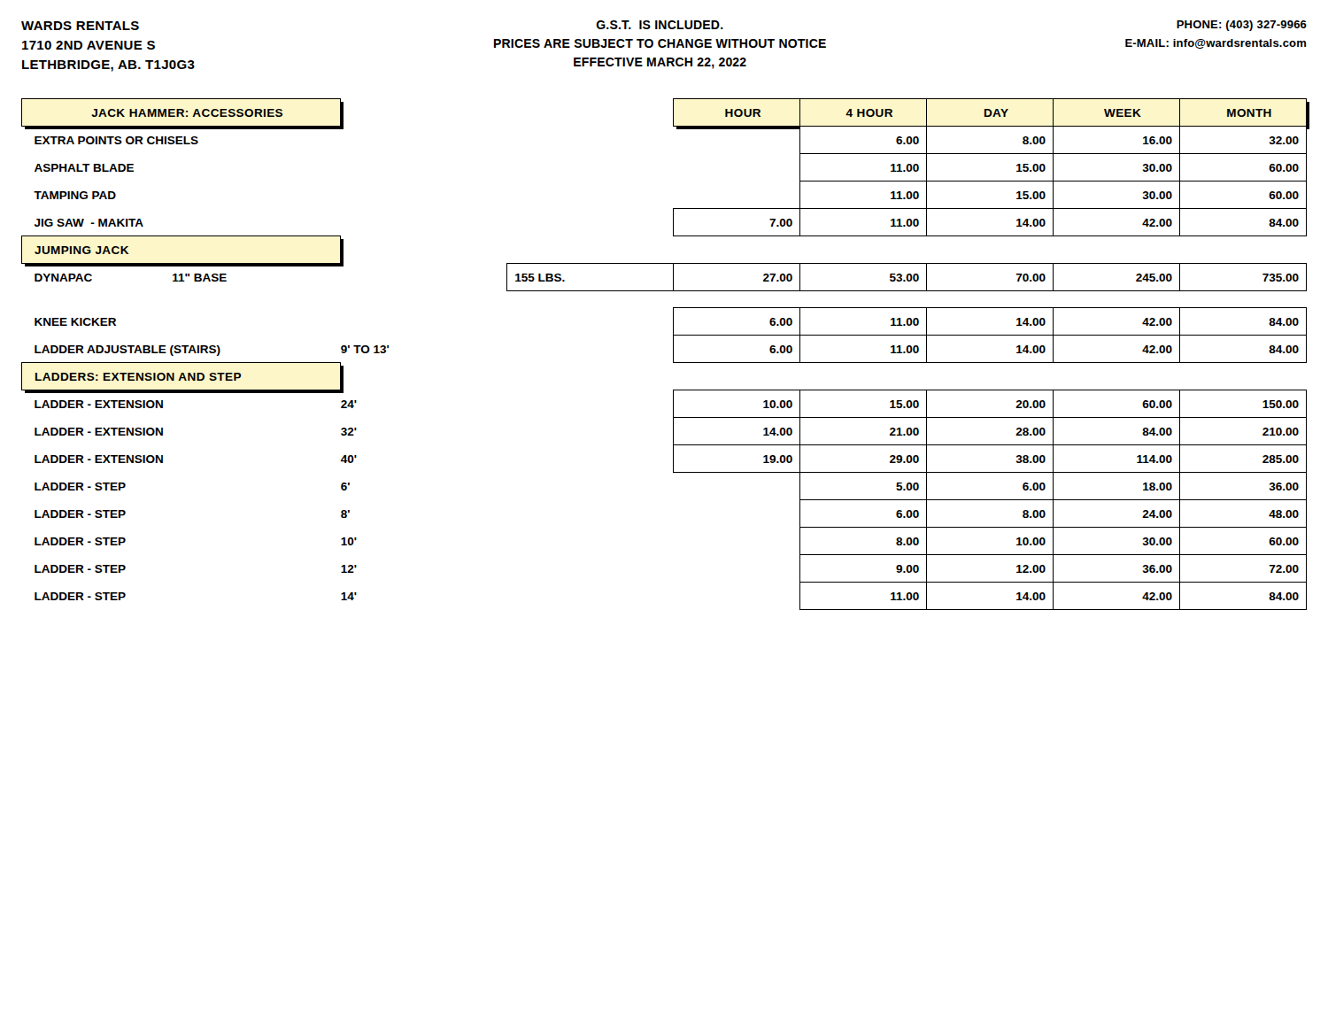WARDS RENTALS
1710 2ND AVENUE S
LETHBRIDGE, AB. T1J0G3
G.S.T. IS INCLUDED.
PRICES ARE SUBJECT TO CHANGE WITHOUT NOTICE
EFFECTIVE MARCH 22, 2022
PHONE: (403) 327-9966
E-MAIL: info@wardsrentals.com
| JACK HAMMER: ACCESSORIES | | | HOUR | 4 HOUR | DAY | WEEK | MONTH |
| EXTRA POINTS OR CHISELS | | | | 6.00 | 8.00 | 16.00 | 32.00 |
| ASPHALT BLADE | | | | 11.00 | 15.00 | 30.00 | 60.00 |
| TAMPING PAD | | | | 11.00 | 15.00 | 30.00 | 60.00 |
| JIG SAW - MAKITA | | | 7.00 | 11.00 | 14.00 | 42.00 | 84.00 |
| JUMPING JACK | | | | | | | |
| DYNAPAC 11" BASE | | 155 LBS. | 27.00 | 53.00 | 70.00 | 245.00 | 735.00 |
| KNEE KICKER | | | 6.00 | 11.00 | 14.00 | 42.00 | 84.00 |
| LADDER ADJUSTABLE (STAIRS) | 9' TO 13' | | 6.00 | 11.00 | 14.00 | 42.00 | 84.00 |
| LADDERS: EXTENSION AND STEP | | | | | | | |
| LADDER - EXTENSION | 24' | | 10.00 | 15.00 | 20.00 | 60.00 | 150.00 |
| LADDER - EXTENSION | 32' | | 14.00 | 21.00 | 28.00 | 84.00 | 210.00 |
| LADDER - EXTENSION | 40' | | 19.00 | 29.00 | 38.00 | 114.00 | 285.00 |
| LADDER - STEP | 6' | | | 5.00 | 6.00 | 18.00 | 36.00 |
| LADDER - STEP | 8' | | | 6.00 | 8.00 | 24.00 | 48.00 |
| LADDER - STEP | 10' | | | 8.00 | 10.00 | 30.00 | 60.00 |
| LADDER - STEP | 12' | | | 9.00 | 12.00 | 36.00 | 72.00 |
| LADDER - STEP | 14' | | | 11.00 | 14.00 | 42.00 | 84.00 |